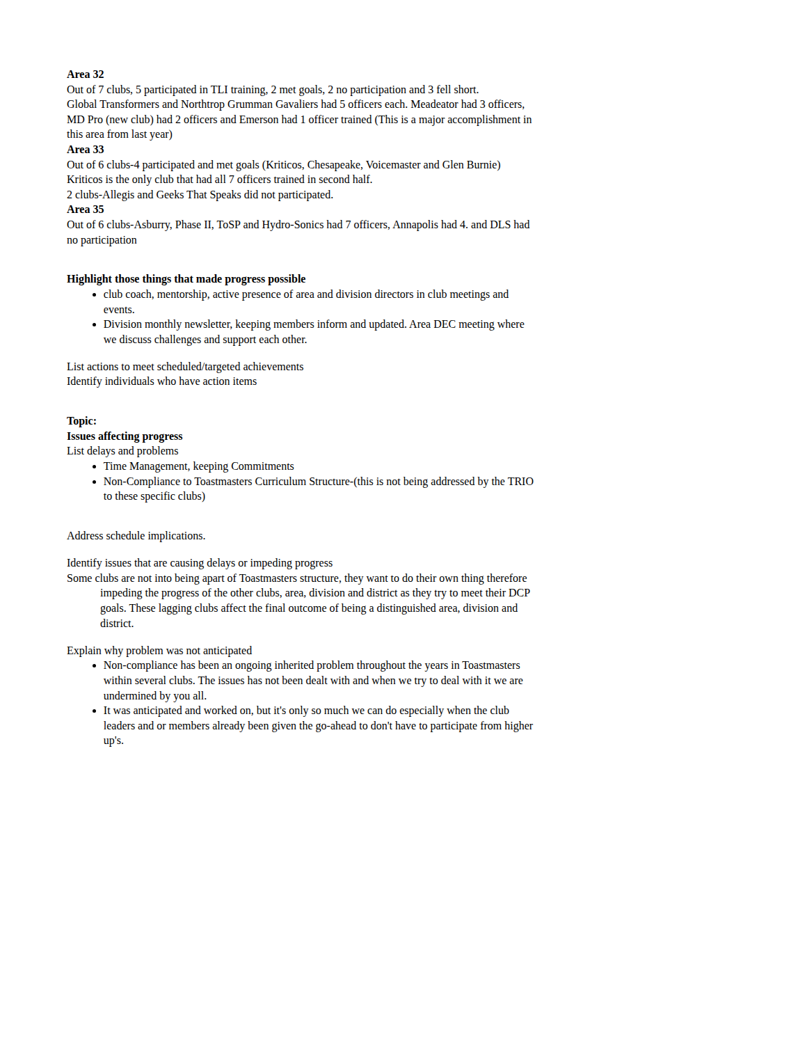Area 32
Out of 7 clubs, 5 participated in TLI training, 2 met goals, 2 no participation and 3 fell short.
Global Transformers and Northtrop Grumman Gavaliers had 5 officers each. Meadeator had 3 officers, MD Pro (new club) had 2 officers and Emerson had 1 officer trained (This is a major accomplishment in this area from last year)
Area 33
Out of 6 clubs-4 participated and met goals (Kriticos, Chesapeake, Voicemaster and Glen Burnie)
Kriticos is the only club that had all 7 officers trained in second half.
2 clubs-Allegis and Geeks That Speaks did not participated.
Area 35
Out of 6 clubs-Asburry, Phase II, ToSP and Hydro-Sonics had 7 officers, Annapolis had 4. and DLS had no participation
Highlight those things that made progress possible
club coach, mentorship, active presence of area and division directors in club meetings and events.
Division monthly newsletter, keeping members inform and updated. Area DEC meeting where we discuss challenges and support each other.
List actions to meet scheduled/targeted achievements
Identify individuals who have action items
Topic:
Issues affecting progress
List delays and problems
Time Management, keeping Commitments
Non-Compliance to Toastmasters Curriculum Structure-(this is not being addressed by the TRIO to these specific clubs)
Address schedule implications.
Identify issues that are causing delays or impeding progress
Some clubs are not into being apart of Toastmasters structure, they want to do their own thing therefore impeding the progress of the other clubs, area, division and district as they try to meet their DCP goals. These lagging clubs affect the final outcome of being a distinguished area, division and district.
Explain why problem was not anticipated
Non-compliance has been an ongoing inherited problem throughout the years in Toastmasters within several clubs. The issues has not been dealt with and when we try to deal with it we are undermined by you all.
It was anticipated and worked on, but it's only so much we can do especially when the club leaders and or members already been given the go-ahead to don't have to participate from higher up's.